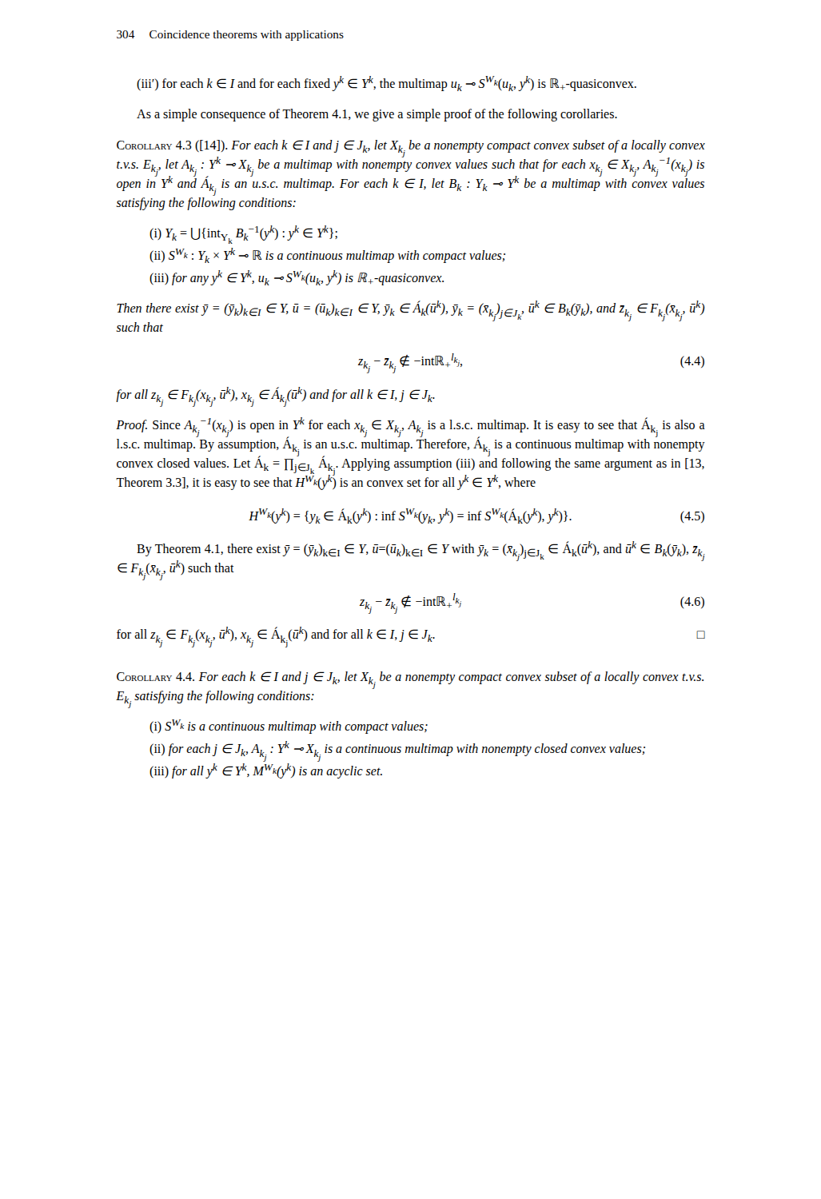304 Coincidence theorems with applications
(iii′) for each k ∈ I and for each fixed yk ∈ Yk, the multimap uk ⊸ SWk(uk, yk) is ℝ+-quasiconvex.
As a simple consequence of Theorem 4.1, we give a simple proof of the following corollaries.
Corollary 4.3 ([14]). For each k ∈ I and j ∈ Jk, let Xkj be a nonempty compact convex subset of a locally convex t.v.s. Ekj, let Akj : Yk ⊸ Xkj be a multimap with nonempty convex values such that for each xkj ∈ Xkj, Akj−1(xkj) is open in Yk and Ákj is an u.s.c. multimap. For each k ∈ I, let Bk : Yk ⊸ Yk be a multimap with convex values satisfying the following conditions:
(i) Yk = ⋃{intYk Bk−1(yk) : yk ∈ Yk};
(ii) SWk : Yk × Yk ⊸ ℝ is a continuous multimap with compact values;
(iii) for any yk ∈ Yk, uk ⊸ SWk(uk, yk) is ℝ+-quasiconvex.
Then there exist ȳ = (ȳk)k∈I ∈ Y, ū = (ūk)k∈I ∈ Y, ȳk ∈ Ák(ūk), ȳk = (x̄kj)j∈Jk, ūk ∈ Bk(ȳk), and z̄kj ∈ Fkj(x̄kj, ūk) such that
zkj − z̄kj ∉ −intℝ+lkj, (4.4)
for all zkj ∈ Fkj(xkj, ūk), xkj ∈ Ákj(ūk) and for all k ∈ I, j ∈ Jk.
Proof. Since Akj−1(xkj) is open in Yk for each xkj ∈ Xkj, Akj is a l.s.c. multimap. It is easy to see that Ákj is also a l.s.c. multimap. By assumption, Ákj is an u.s.c. multimap. Therefore, Ákj is a continuous multimap with nonempty convex closed values. Let Ák = ∏j∈Jk Ákj. Applying assumption (iii) and following the same argument as in [13, Theorem 3.3], it is easy to see that HWk(yk) is an convex set for all yk ∈ Yk, where
HWk(yk) = {yk ∈ Ák(yk) : inf SWk(yk, yk) = inf SWk(Ák(yk), yk)}. (4.5)
By Theorem 4.1, there exist ȳ = (ȳk)k∈I ∈ Y, ū=(ūk)k∈I ∈ Y with ȳk = (x̄kj)j∈Jk ∈ Ák(ūk), and ūk ∈ Bk(ȳk), z̄kj ∈ Fkj(x̄kj, ūk) such that
zkj − z̄kj ∉ −intℝ+lkj (4.6)
for all zkj ∈ Fkj(xkj, ūk), xkj ∈ Ákj(ūk) and for all k ∈ I, j ∈ Jk. □
Corollary 4.4. For each k ∈ I and j ∈ Jk, let Xkj be a nonempty compact convex subset of a locally convex t.v.s. Ekj satisfying the following conditions:
(i) SWk is a continuous multimap with compact values;
(ii) for each j ∈ Jk, Akj : Yk ⊸ Xkj is a continuous multimap with nonempty closed convex values;
(iii) for all yk ∈ Yk, MWk(yk) is an acyclic set.